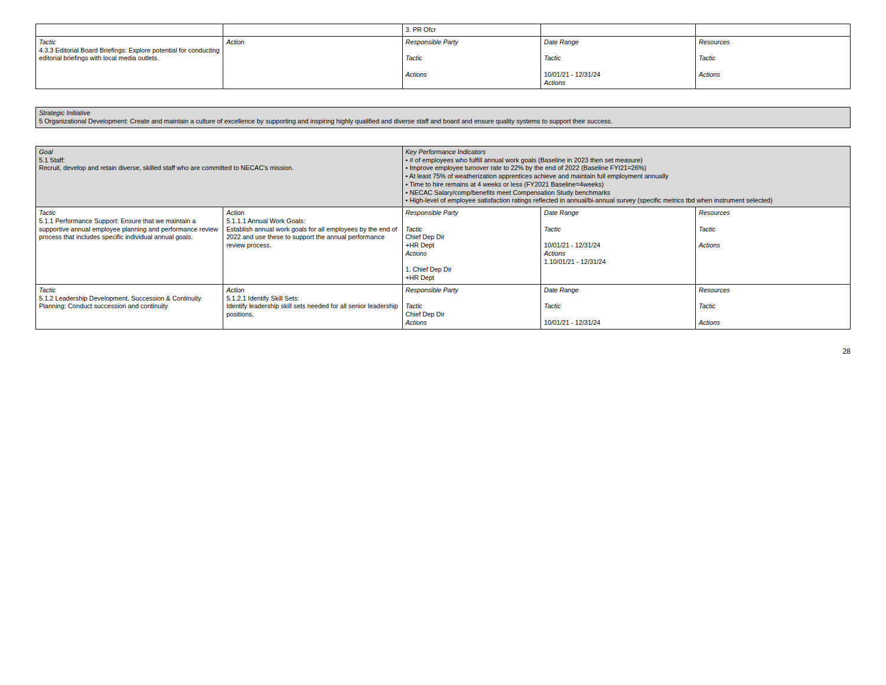| | | 3. PR Ofcr | | |
| Tactic 4.3.3 Editorial Board Briefings: Explore potential for conducting editorial briefings with local media outlets. | Action | Responsible Party Tactic Actions | Date Range Tactic 10/01/21 - 12/31/24 Actions | Resources Tactic Actions |
| Strategic Initiative 5 Organizational Development: Create and maintain a culture of excellence by supporting and inspiring highly qualified and diverse staff and board and ensure quality systems to support their success. |
| Goal 5.1 Staff: Recruit, develop and retain diverse, skilled staff who are committed to NECAC’s mission. | Key Performance Indicators • # of employees who fulfill annual work goals (Baseline in 2023 then set measure) • Improve employee turnover rate to 22% by the end of 2022 (Baseline FYI21=26%) • At least 75% of weatherization apprentices achieve and maintain full employment annually • Time to hire remains at 4 weeks or less (FY2021 Baseline=4weeks) • NECAC Salary/comp/benefits meet Compensation Study benchmarks • High-level of employee satisfaction ratings reflected in annual/bi-annual survey (specific metrics tbd when instrument selected) |
| Tactic 5.1.1 Performance Support: Ensure that we maintain a supportive annual employee planning and performance review process that includes specific individual annual goals. | Action 5.1.1.1 Annual Work Goals: Establish annual work goals for all employees by the end of 2022 and use these to support the annual performance review process. | Responsible Party Tactic Chief Dep Dir +HR Dept Actions 1. Chief Dep Dir +HR Dept | Date Range Tactic 10/01/21 - 12/31/24 Actions 1.10/01/21 - 12/31/24 | Resources Tactic Actions |
| Tactic 5.1.2 Leadership Development, Succession & Continuity Planning: Conduct succession and continuity | Action 5.1.2.1 Identify Skill Sets: Identify leadership skill sets needed for all senior leadership positions, | Responsible Party Tactic Chief Dep Dir Actions | Date Range Tactic 10/01/21 - 12/31/24 | Resources Tactic Actions |
28